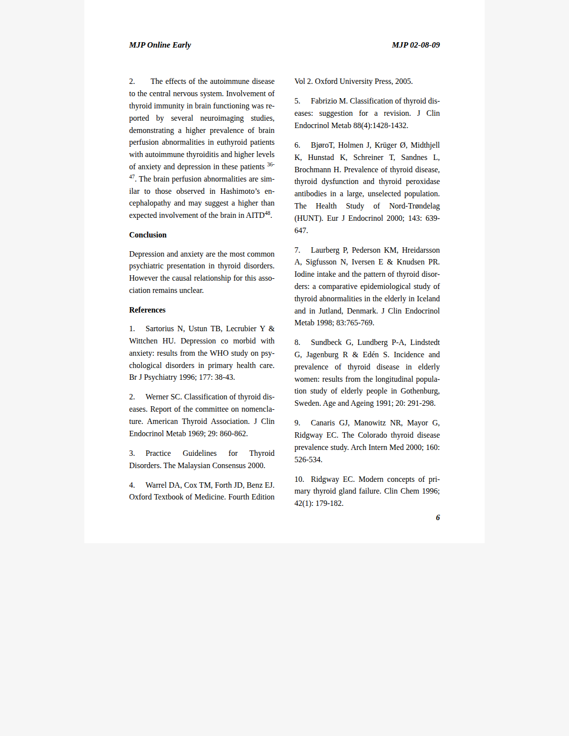MJP Online Early MJP 02-08-09
2. The effects of the autoimmune disease to the central nervous system. Involvement of thyroid immunity in brain functioning was reported by several neuroimaging studies, demonstrating a higher prevalence of brain perfusion abnormalities in euthyroid patients with autoimmune thyroiditis and higher levels of anxiety and depression in these patients 36-47. The brain perfusion abnormalities are similar to those observed in Hashimoto’s encephalopathy and may suggest a higher than expected involvement of the brain in AITD48.
Conclusion
Depression and anxiety are the most common psychiatric presentation in thyroid disorders. However the causal relationship for this association remains unclear.
References
1. Sartorius N, Ustun TB, Lecrubier Y & Wittchen HU. Depression co morbid with anxiety: results from the WHO study on psychological disorders in primary health care. Br J Psychiatry 1996; 177: 38-43.
2. Werner SC. Classification of thyroid diseases. Report of the committee on nomenclature. American Thyroid Association. J Clin Endocrinol Metab 1969; 29: 860-862.
3. Practice Guidelines for Thyroid Disorders. The Malaysian Consensus 2000.
4. Warrel DA, Cox TM, Forth JD, Benz EJ. Oxford Textbook of Medicine. Fourth Edition Vol 2. Oxford University Press, 2005.
5. Fabrizio M. Classification of thyroid diseases: suggestion for a revision. J Clin Endocrinol Metab 88(4):1428-1432.
6. BjøroT, Holmen J, Krüger Ø, Midthjell K, Hunstad K, Schreiner T, Sandnes L, Brochmann H. Prevalence of thyroid disease, thyroid dysfunction and thyroid peroxidase antibodies in a large, unselected population. The Health Study of Nord-Trøndelag (HUNT). Eur J Endocrinol 2000; 143: 639-647.
7. Laurberg P, Pederson KM, Hreidarsson A, Sigfusson N, Iversen E & Knudsen PR. Iodine intake and the pattern of thyroid disorders: a comparative epidemiological study of thyroid abnormalities in the elderly in Iceland and in Jutland, Denmark. J Clin Endocrinol Metab 1998; 83:765-769.
8. Sundbeck G, Lundberg P-A, Lindstedt G, Jagenburg R & Edén S. Incidence and prevalence of thyroid disease in elderly women: results from the longitudinal population study of elderly people in Gothenburg, Sweden. Age and Ageing 1991; 20: 291-298.
9. Canaris GJ, Manowitz NR, Mayor G, Ridgway EC. The Colorado thyroid disease prevalence study. Arch Intern Med 2000; 160: 526-534.
10. Ridgway EC. Modern concepts of primary thyroid gland failure. Clin Chem 1996; 42(1): 179-182.
6